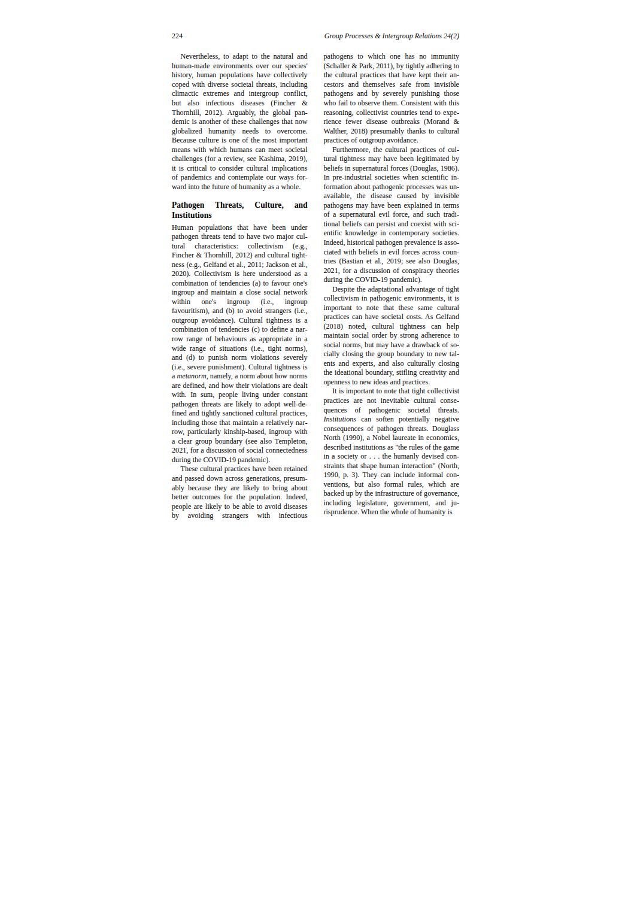224 Group Processes & Intergroup Relations 24(2)
Nevertheless, to adapt to the natural and human-made environments over our species' history, human populations have collectively coped with diverse societal threats, including climactic extremes and intergroup conflict, but also infectious diseases (Fincher & Thornhill, 2012). Arguably, the global pandemic is another of these challenges that now globalized humanity needs to overcome. Because culture is one of the most important means with which humans can meet societal challenges (for a review, see Kashima, 2019), it is critical to consider cultural implications of pandemics and contemplate our ways forward into the future of humanity as a whole.
Pathogen Threats, Culture, and Institutions
Human populations that have been under pathogen threats tend to have two major cultural characteristics: collectivism (e.g., Fincher & Thornhill, 2012) and cultural tightness (e.g., Gelfand et al., 2011; Jackson et al., 2020). Collectivism is here understood as a combination of tendencies (a) to favour one's ingroup and maintain a close social network within one's ingroup (i.e., ingroup favouritism), and (b) to avoid strangers (i.e., outgroup avoidance). Cultural tightness is a combination of tendencies (c) to define a narrow range of behaviours as appropriate in a wide range of situations (i.e., tight norms), and (d) to punish norm violations severely (i.e., severe punishment). Cultural tightness is a metanorm, namely, a norm about how norms are defined, and how their violations are dealt with. In sum, people living under constant pathogen threats are likely to adopt well-defined and tightly sanctioned cultural practices, including those that maintain a relatively narrow, particularly kinship-based, ingroup with a clear group boundary (see also Templeton, 2021, for a discussion of social connectedness during the COVID-19 pandemic).
These cultural practices have been retained and passed down across generations, presumably because they are likely to bring about better outcomes for the population. Indeed, people are likely to be able to avoid diseases by avoiding strangers with infectious pathogens to which one has no immunity (Schaller & Park, 2011), by tightly adhering to the cultural practices that have kept their ancestors and themselves safe from invisible pathogens and by severely punishing those who fail to observe them. Consistent with this reasoning, collectivist countries tend to experience fewer disease outbreaks (Morand & Walther, 2018) presumably thanks to cultural practices of outgroup avoidance.
Furthermore, the cultural practices of cultural tightness may have been legitimated by beliefs in supernatural forces (Douglas, 1986). In pre-industrial societies when scientific information about pathogenic processes was unavailable, the disease caused by invisible pathogens may have been explained in terms of a supernatural evil force, and such traditional beliefs can persist and coexist with scientific knowledge in contemporary societies. Indeed, historical pathogen prevalence is associated with beliefs in evil forces across countries (Bastian et al., 2019; see also Douglas, 2021, for a discussion of conspiracy theories during the COVID-19 pandemic).
Despite the adaptational advantage of tight collectivism in pathogenic environments, it is important to note that these same cultural practices can have societal costs. As Gelfand (2018) noted, cultural tightness can help maintain social order by strong adherence to social norms, but may have a drawback of socially closing the group boundary to new talents and experts, and also culturally closing the ideational boundary, stifling creativity and openness to new ideas and practices.
It is important to note that tight collectivist practices are not inevitable cultural consequences of pathogenic societal threats. Institutions can soften potentially negative consequences of pathogen threats. Douglass North (1990), a Nobel laureate in economics, described institutions as "the rules of the game in a society or . . . the humanly devised constraints that shape human interaction" (North, 1990, p. 3). They can include informal conventions, but also formal rules, which are backed up by the infrastructure of governance, including legislature, government, and jurisprudence. When the whole of humanity is